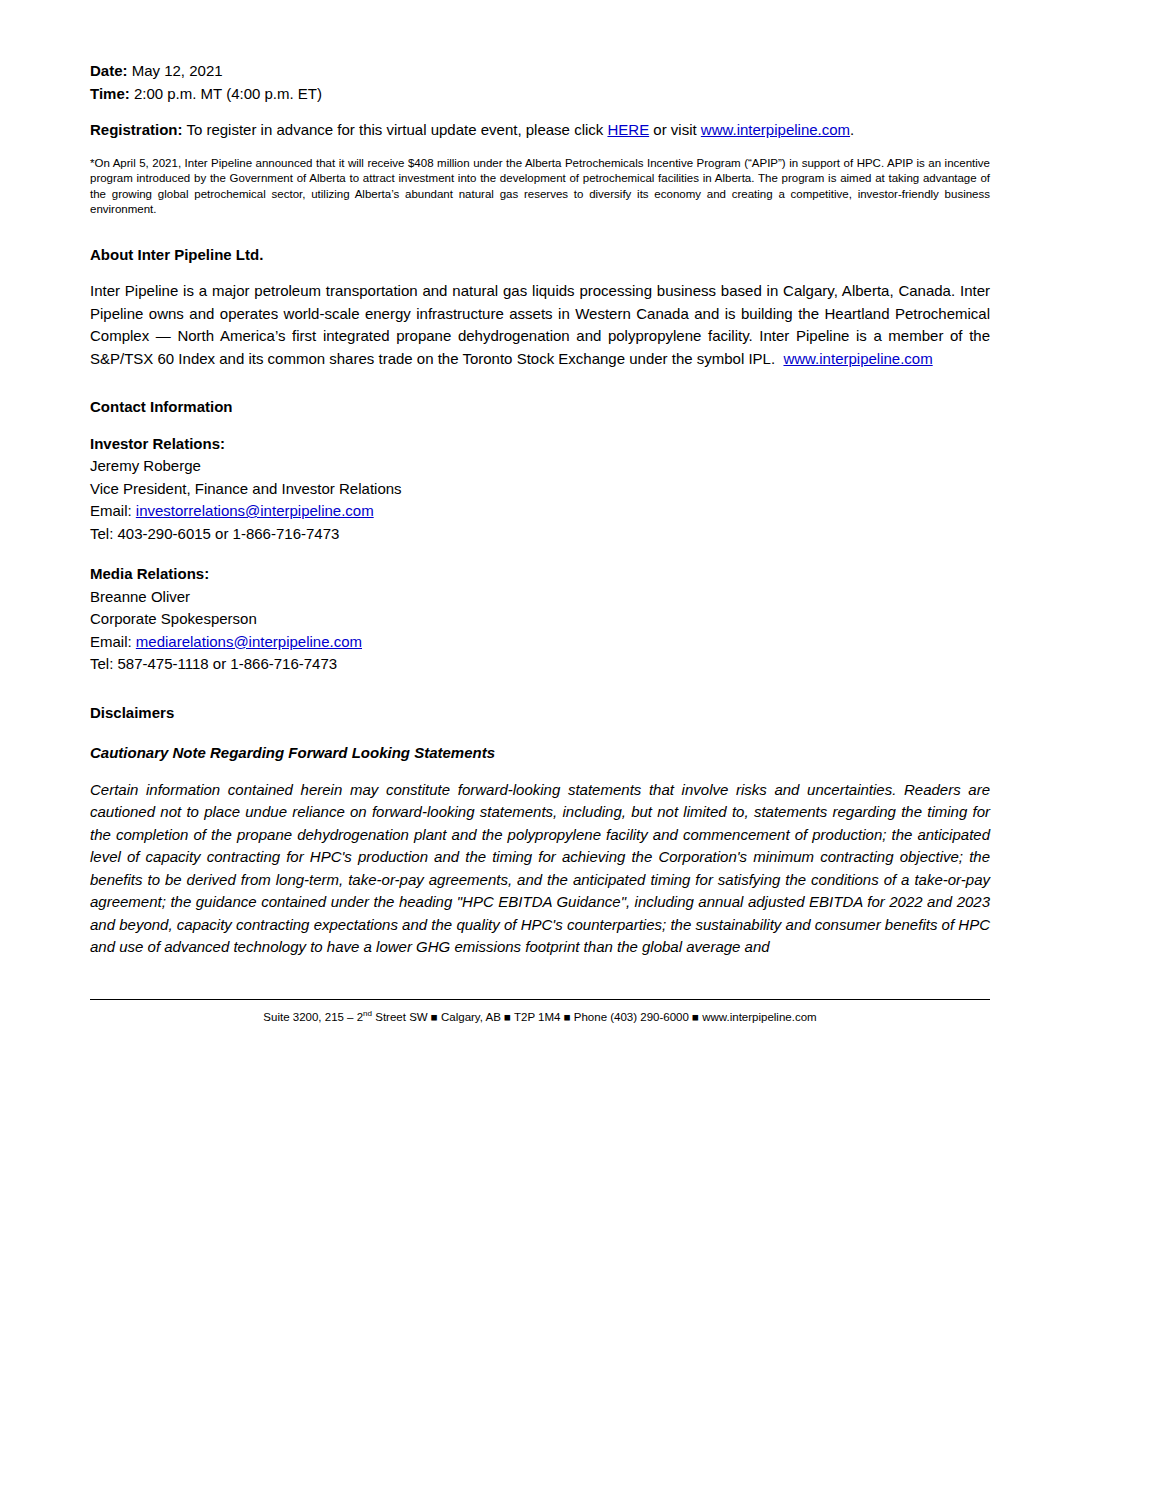Date: May 12, 2021
Time: 2:00 p.m. MT (4:00 p.m. ET)
Registration: To register in advance for this virtual update event, please click HERE or visit www.interpipeline.com.
*On April 5, 2021, Inter Pipeline announced that it will receive $408 million under the Alberta Petrochemicals Incentive Program (“APIP”) in support of HPC. APIP is an incentive program introduced by the Government of Alberta to attract investment into the development of petrochemical facilities in Alberta. The program is aimed at taking advantage of the growing global petrochemical sector, utilizing Alberta’s abundant natural gas reserves to diversify its economy and creating a competitive, investor-friendly business environment.
About Inter Pipeline Ltd.
Inter Pipeline is a major petroleum transportation and natural gas liquids processing business based in Calgary, Alberta, Canada. Inter Pipeline owns and operates world-scale energy infrastructure assets in Western Canada and is building the Heartland Petrochemical Complex — North America’s first integrated propane dehydrogenation and polypropylene facility. Inter Pipeline is a member of the S&P/TSX 60 Index and its common shares trade on the Toronto Stock Exchange under the symbol IPL. www.interpipeline.com
Contact Information
Investor Relations:
Jeremy Roberge
Vice President, Finance and Investor Relations
Email: investorrelations@interpipeline.com
Tel: 403-290-6015 or 1-866-716-7473
Media Relations:
Breanne Oliver
Corporate Spokesperson
Email: mediarelations@interpipeline.com
Tel: 587-475-1118 or 1-866-716-7473
Disclaimers
Cautionary Note Regarding Forward Looking Statements
Certain information contained herein may constitute forward-looking statements that involve risks and uncertainties. Readers are cautioned not to place undue reliance on forward-looking statements, including, but not limited to, statements regarding the timing for the completion of the propane dehydrogenation plant and the polypropylene facility and commencement of production; the anticipated level of capacity contracting for HPC's production and the timing for achieving the Corporation's minimum contracting objective; the benefits to be derived from long-term, take-or-pay agreements, and the anticipated timing for satisfying the conditions of a take-or-pay agreement; the guidance contained under the heading "HPC EBITDA Guidance", including annual adjusted EBITDA for 2022 and 2023 and beyond, capacity contracting expectations and the quality of HPC's counterparties; the sustainability and consumer benefits of HPC and use of advanced technology to have a lower GHG emissions footprint than the global average and
Suite 3200, 215 – 2nd Street SW ■ Calgary, AB ■ T2P 1M4 ■ Phone (403) 290-6000 ■ www.interpipeline.com